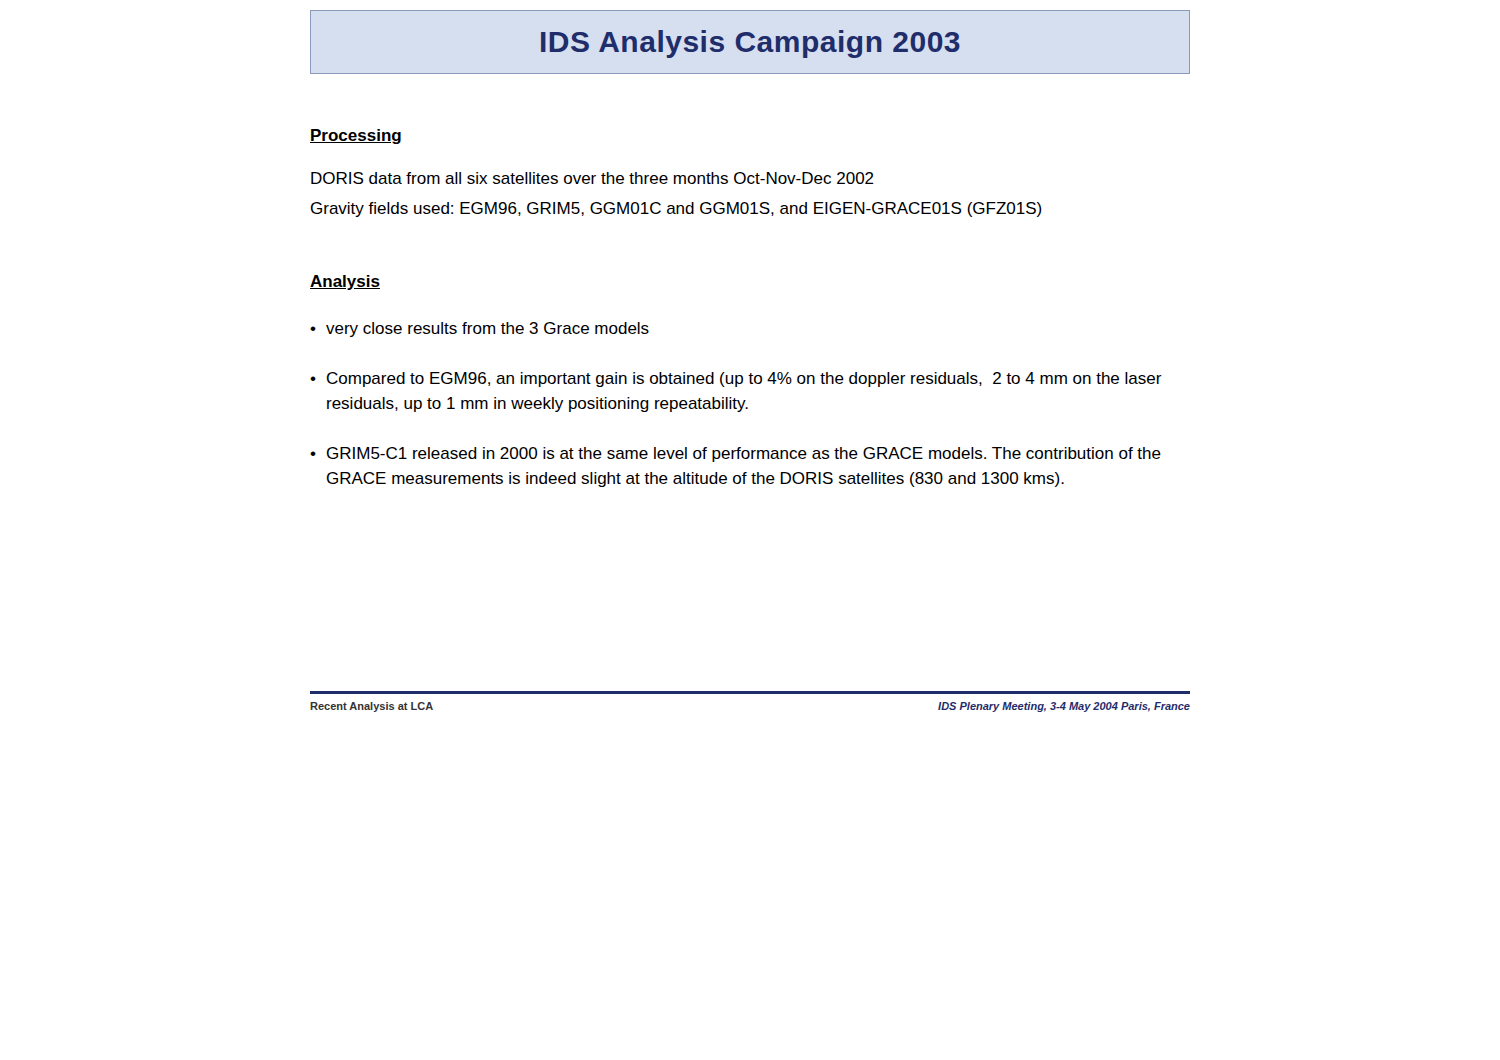IDS Analysis Campaign 2003
Processing
DORIS data from all six satellites over the three months Oct-Nov-Dec 2002
Gravity fields used: EGM96, GRIM5, GGM01C and GGM01S, and EIGEN-GRACE01S (GFZ01S)
Analysis
very close results from the 3 Grace models
Compared to EGM96, an important gain is obtained (up to 4% on the doppler residuals, 2 to 4 mm on the laser residuals, up to 1 mm in weekly positioning repeatability.
GRIM5-C1 released in 2000 is at the same level of performance as the GRACE models. The contribution of the GRACE measurements is indeed slight at the altitude of the DORIS satellites (830 and 1300 kms).
Recent Analysis at LCA IDS Plenary Meeting, 3-4 May 2004 Paris, France